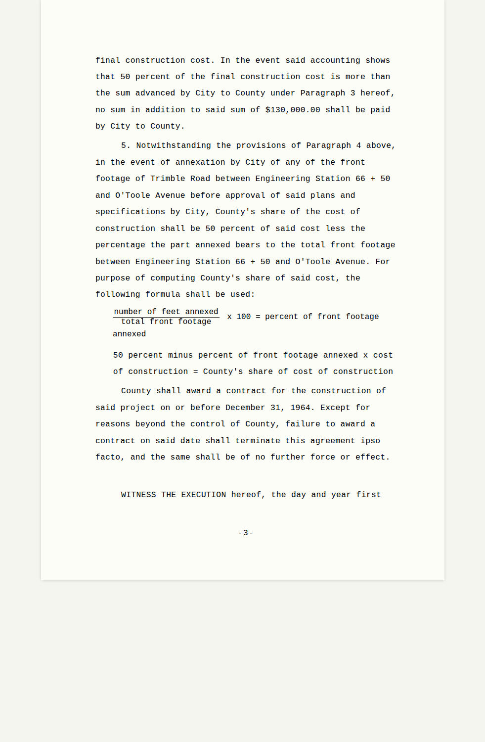final construction cost. In the event said accounting shows that 50 percent of the final construction cost is more than the sum advanced by City to County under Paragraph 3 hereof, no sum in addition to said sum of $130,000.00 shall be paid by City to County.
5. Notwithstanding the provisions of Paragraph 4 above, in the event of annexation by City of any of the front footage of Trimble Road between Engineering Station 66 + 50 and O'Toole Avenue before approval of said plans and specifications by City, County's share of the cost of construction shall be 50 percent of said cost less the percentage the part annexed bears to the total front footage between Engineering Station 66 + 50 and O'Toole Avenue. For purpose of computing County's share of said cost, the following formula shall be used:
number of feet annexed total front footage x 100 = percent of front footage annexed
50 percent minus percent of front footage annexed x cost of construction = County's share of cost of construction
County shall award a contract for the construction of said project on or before December 31, 1964. Except for reasons beyond the control of County, failure to award a contract on said date shall terminate this agreement ipso facto, and the same shall be of no further force or effect.
WITNESS THE EXECUTION hereof, the day and year first
-3-